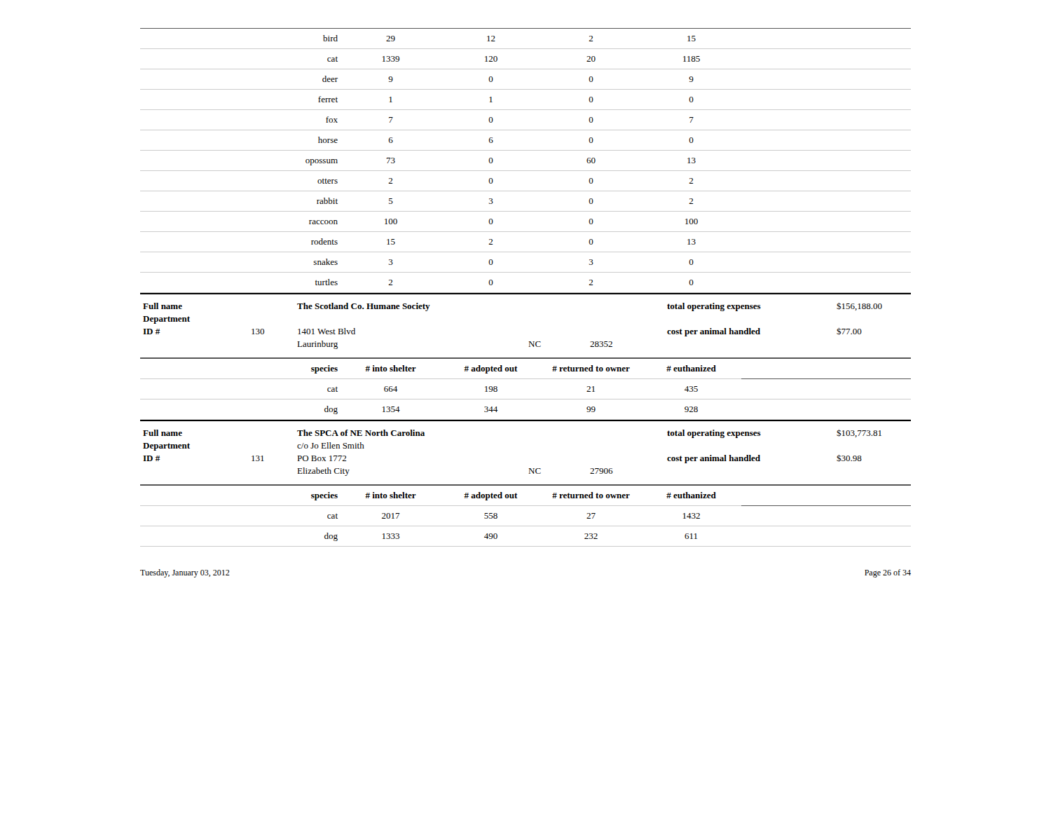| bird | 29 | 12 | 2 | 15 | |
| cat | 1339 | 120 | 20 | 1185 | |
| deer | 9 | 0 | 0 | 9 | |
| ferret | 1 | 1 | 0 | 0 | |
| fox | 7 | 0 | 0 | 7 | |
| horse | 6 | 6 | 0 | 0 | |
| opossum | 73 | 0 | 60 | 13 | |
| otters | 2 | 0 | 0 | 2 | |
| rabbit | 5 | 3 | 0 | 2 | |
| raccoon | 100 | 0 | 0 | 100 | |
| rodents | 15 | 2 | 0 | 13 | |
| snakes | 3 | 0 | 3 | 0 | |
| turtles | 2 | 0 | 2 | 0 | |
| Full name | | The Scotland Co. Humane Society | | | total operating expenses | $156,188.00 |
| Department | | | | | | |
| ID # | 130 | 1401 West Blvd | | | cost per animal handled | $77.00 |
| | | Laurinburg | NC | 28352 | | |
| species | # into shelter | # adopted out | # returned to owner | # euthanized | |
| cat | 664 | 198 | 21 | 435 | |
| dog | 1354 | 344 | 99 | 928 | |
| Full name | | The SPCA of NE North Carolina | | | total operating expenses | $103,773.81 |
| Department | | c/o Jo Ellen Smith | | | | |
| ID # | 131 | PO Box 1772 | | | cost per animal handled | $30.98 |
| | | Elizabeth City | NC | 27906 | | |
| species | # into shelter | # adopted out | # returned to owner | # euthanized | |
| cat | 2017 | 558 | 27 | 1432 | |
| dog | 1333 | 490 | 232 | 611 | |
Tuesday, January 03, 2012 Page 26 of 34